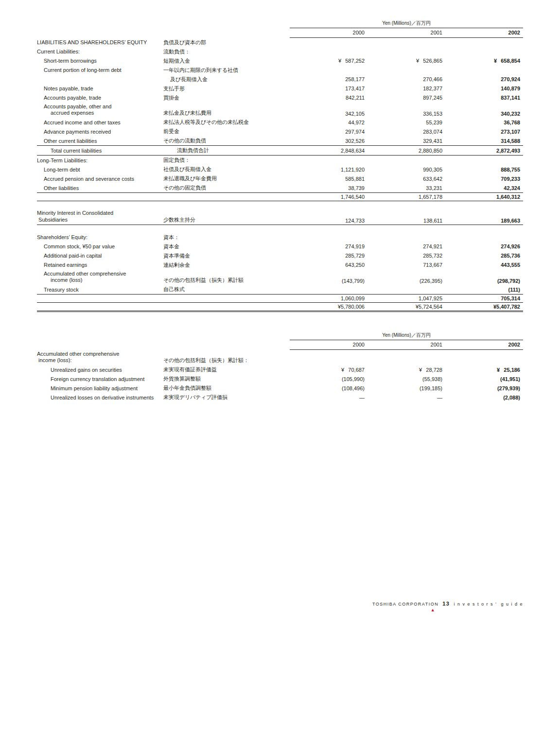| | | Yen (Millions)／百万円 |
| | | 2000 | 2001 | 2002 |
| LIABILITIES AND SHAREHOLDERS’ EQUITY | 負債及び資本の部 | | | |
| Current Liabilities: | 流動負債： | | | |
| Short-term borrowings | 短期借入金 | ¥ 587,252 | ¥ 526,865 | ¥ 658,854 |
| Current portion of long-term debt | 一年以内に期限の到来する社債 | | | |
| | 及び長期借入金 | 258,177 | 270,466 | 270,924 |
| Notes payable, trade | 支払手形 | 173,417 | 182,377 | 140,879 |
| Accounts payable, trade | 買掛金 | 842,211 | 897,245 | 837,141 |
| Accounts payable, other and accrued expenses | 未払金及び未払費用 | 342,105 | 336,153 | 340,232 |
| Accrued income and other taxes | 未払法人税等及びその他の未払税金 | 44,972 | 55,239 | 36,768 |
| Advance payments received | 前受金 | 297,974 | 283,074 | 273,107 |
| Other current liabilities | その他の流動負債 | 302,526 | 329,431 | 314,588 |
| Total current liabilities | 流動負債合計 | 2,848,634 | 2,880,850 | 2,872,493 |
| Long-Term Liabilities: | 固定負債： | | | |
| Long-term debt | 社債及び長期借入金 | 1,121,920 | 990,305 | 888,755 |
| Accrued pension and severance costs | 未払退職及び年金費用 | 585,881 | 633,642 | 709,233 |
| Other liabilities | その他の固定負債 | 38,739 | 33,231 | 42,324 |
| | | 1,746,540 | 1,657,178 | 1,640,312 |
| Minority Interest in Consolidated Subsidiaries | 少数株主持分 | 124,733 | 138,611 | 189,663 |
| Shareholders’ Equity: | 資本： | | | |
| Common stock, ¥50 par value | 資本金 | 274,919 | 274,921 | 274,926 |
| Additional paid-in capital | 資本準備金 | 285,729 | 285,732 | 285,736 |
| Retained earnings | 連結剰余金 | 643,250 | 713,667 | 443,555 |
| Accumulated other comprehensive income (loss) | その他の包括利益（損失）累計額 | (143,799) | (226,395) | (298,792) |
| Treasury stock | 自己株式 | | | (111) |
| | | 1,060,099 | 1,047,925 | 705,314 |
| | | ¥5,780,006 | ¥5,724,564 | ¥5,407,782 |
| | | Yen (Millions)／百万円 |
| | | 2000 | 2001 | 2002 |
| Accumulated other comprehensive income (loss): | その他の包括利益（損失）累計額： | | | |
| Unrealized gains on securities | 未実現有価証券評価益 | ¥ 70,687 | ¥ 28,728 | ¥ 25,186 |
| Foreign currency translation adjustment | 外貨換算調整額 | (105,990) | (55,938) | (41,951) |
| Minimum pension liability adjustment | 最小年金負債調整額 | (108,496) | (199,185) | (279,939) |
| Unrealized losses on derivative instruments | 未実現デリバティブ評価損 | — | — | (2,088) |
TOSHIBA CORPORATION 13 i n v e s t o r s ’ g u i d e ▲